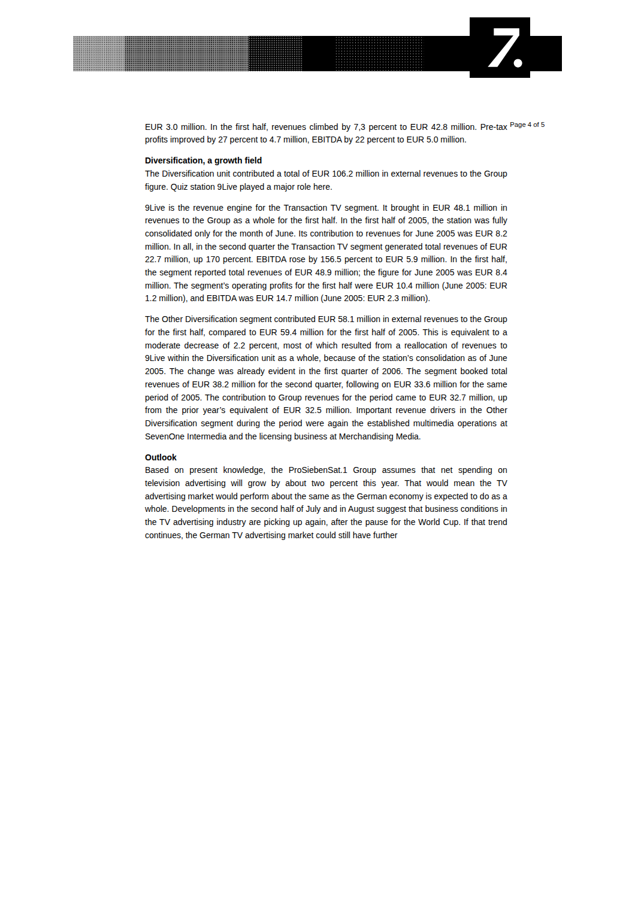Page 4 of 5
EUR 3.0 million. In the first half, revenues climbed by 7,3 percent to EUR 42.8 million. Pre-tax profits improved by 27 percent to 4.7 million, EBITDA by 22 percent to EUR 5.0 million.
Diversification, a growth field
The Diversification unit contributed a total of EUR 106.2 million in external revenues to the Group figure. Quiz station 9Live played a major role here.
9Live is the revenue engine for the Transaction TV segment. It brought in EUR 48.1 million in revenues to the Group as a whole for the first half. In the first half of 2005, the station was fully consolidated only for the month of June. Its contribution to revenues for June 2005 was EUR 8.2 million. In all, in the second quarter the Transaction TV segment generated total revenues of EUR 22.7 million, up 170 percent. EBITDA rose by 156.5 percent to EUR 5.9 million. In the first half, the segment reported total revenues of EUR 48.9 million; the figure for June 2005 was EUR 8.4 million. The segment’s operating profits for the first half were EUR 10.4 million (June 2005: EUR 1.2 million), and EBITDA was EUR 14.7 million (June 2005: EUR 2.3 million).
The Other Diversification segment contributed EUR 58.1 million in external revenues to the Group for the first half, compared to EUR 59.4 million for the first half of 2005. This is equivalent to a moderate decrease of 2.2 percent, most of which resulted from a reallocation of revenues to 9Live within the Diversification unit as a whole, because of the station’s consolidation as of June 2005. The change was already evident in the first quarter of 2006. The segment booked total revenues of EUR 38.2 million for the second quarter, following on EUR 33.6 million for the same period of 2005. The contribution to Group revenues for the period came to EUR 32.7 million, up from the prior year’s equivalent of EUR 32.5 million. Important revenue drivers in the Other Diversification segment during the period were again the established multimedia operations at SevenOne Intermedia and the licensing business at Merchandising Media.
Outlook
Based on present knowledge, the ProSiebenSat.1 Group assumes that net spending on television advertising will grow by about two percent this year. That would mean the TV advertising market would perform about the same as the German economy is expected to do as a whole. Developments in the second half of July and in August suggest that business conditions in the TV advertising industry are picking up again, after the pause for the World Cup. If that trend continues, the German TV advertising market could still have further